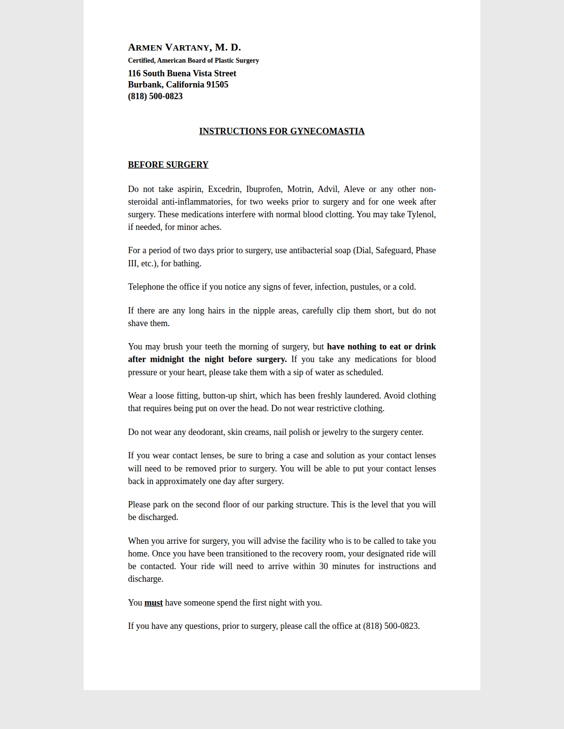ARMEN VARTANY, M. D.
Certified, American Board of Plastic Surgery
116 South Buena Vista Street
Burbank, California 91505
(818) 500-0823
INSTRUCTIONS FOR GYNECOMASTIA
BEFORE SURGERY
Do not take aspirin, Excedrin, Ibuprofen, Motrin, Advil, Aleve or any other non-steroidal anti-inflammatories, for two weeks prior to surgery and for one week after surgery. These medications interfere with normal blood clotting. You may take Tylenol, if needed, for minor aches.
For a period of two days prior to surgery, use antibacterial soap (Dial, Safeguard, Phase III, etc.), for bathing.
Telephone the office if you notice any signs of fever, infection, pustules, or a cold.
If there are any long hairs in the nipple areas, carefully clip them short, but do not shave them.
You may brush your teeth the morning of surgery, but have nothing to eat or drink after midnight the night before surgery. If you take any medications for blood pressure or your heart, please take them with a sip of water as scheduled.
Wear a loose fitting, button-up shirt, which has been freshly laundered. Avoid clothing that requires being put on over the head. Do not wear restrictive clothing.
Do not wear any deodorant, skin creams, nail polish or jewelry to the surgery center.
If you wear contact lenses, be sure to bring a case and solution as your contact lenses will need to be removed prior to surgery. You will be able to put your contact lenses back in approximately one day after surgery.
Please park on the second floor of our parking structure. This is the level that you will be discharged.
When you arrive for surgery, you will advise the facility who is to be called to take you home. Once you have been transitioned to the recovery room, your designated ride will be contacted. Your ride will need to arrive within 30 minutes for instructions and discharge.
You must have someone spend the first night with you.
If you have any questions, prior to surgery, please call the office at (818) 500-0823.